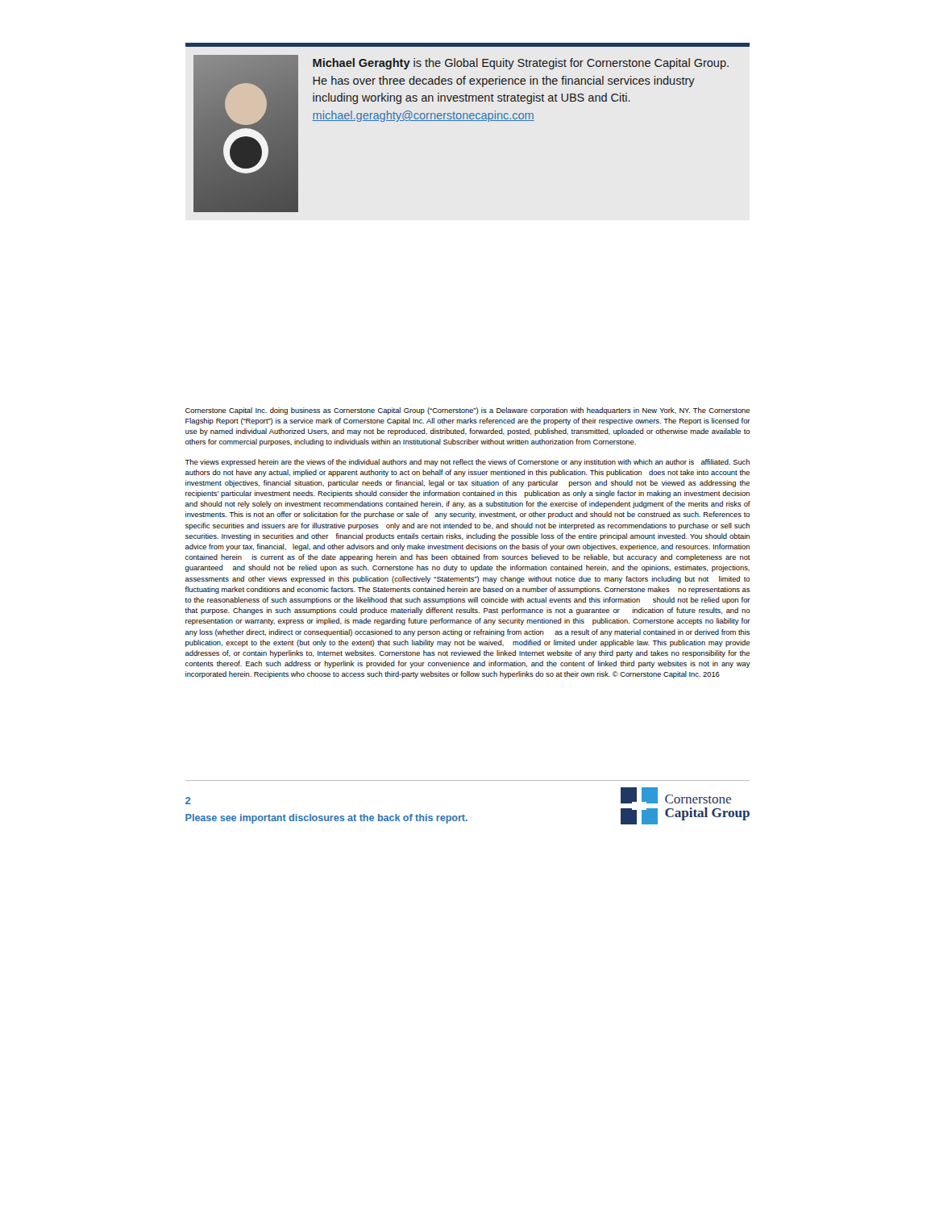Michael Geraghty is the Global Equity Strategist for Cornerstone Capital Group. He has over three decades of experience in the financial services industry including working as an investment strategist at UBS and Citi.
michael.geraghty@cornerstonecapinc.com
Cornerstone Capital Inc. doing business as Cornerstone Capital Group (“Cornerstone”) is a Delaware corporation with headquarters in New York, NY. The Cornerstone Flagship Report (“Report”) is a service mark of Cornerstone Capital Inc. All other marks referenced are the property of their respective owners. The Report is licensed for use by named individual Authorized Users, and may not be reproduced, distributed, forwarded, posted, published, transmitted, uploaded or otherwise made available to others for commercial purposes, including to individuals within an Institutional Subscriber without written authorization from Cornerstone.
The views expressed herein are the views of the individual authors and may not reflect the views of Cornerstone or any institution with which an author is affiliated. Such authors do not have any actual, implied or apparent authority to act on behalf of any issuer mentioned in this publication. This publication does not take into account the investment objectives, financial situation, particular needs or financial, legal or tax situation of any particular person and should not be viewed as addressing the recipients’ particular investment needs. Recipients should consider the information contained in this publication as only a single factor in making an investment decision and should not rely solely on investment recommendations contained herein, if any, as a substitution for the exercise of independent judgment of the merits and risks of investments. This is not an offer or solicitation for the purchase or sale of any security, investment, or other product and should not be construed as such. References to specific securities and issuers are for illustrative purposes only and are not intended to be, and should not be interpreted as recommendations to purchase or sell such securities. Investing in securities and other financial products entails certain risks, including the possible loss of the entire principal amount invested. You should obtain advice from your tax, financial, legal, and other advisors and only make investment decisions on the basis of your own objectives, experience, and resources. Information contained herein is current as of the date appearing herein and has been obtained from sources believed to be reliable, but accuracy and completeness are not guaranteed and should not be relied upon as such. Cornerstone has no duty to update the information contained herein, and the opinions, estimates, projections, assessments and other views expressed in this publication (collectively “Statements”) may change without notice due to many factors including but not limited to fluctuating market conditions and economic factors. The Statements contained herein are based on a number of assumptions. Cornerstone makes no representations as to the reasonableness of such assumptions or the likelihood that such assumptions will coincide with actual events and this information should not be relied upon for that purpose. Changes in such assumptions could produce materially different results. Past performance is not a guarantee or indication of future results, and no representation or warranty, express or implied, is made regarding future performance of any security mentioned in this publication. Cornerstone accepts no liability for any loss (whether direct, indirect or consequential) occasioned to any person acting or refraining from action as a result of any material contained in or derived from this publication, except to the extent (but only to the extent) that such liability may not be waived, modified or limited under applicable law. This publication may provide addresses of, or contain hyperlinks to, Internet websites. Cornerstone has not reviewed the linked Internet website of any third party and takes no responsibility for the contents thereof. Each such address or hyperlink is provided for your convenience and information, and the content of linked third party websites is not in any way incorporated herein. Recipients who choose to access such third-party websites or follow such hyperlinks do so at their own risk. © Cornerstone Capital Inc. 2016
2
Please see important disclosures at the back of this report.
Cornerstone
Capital Group